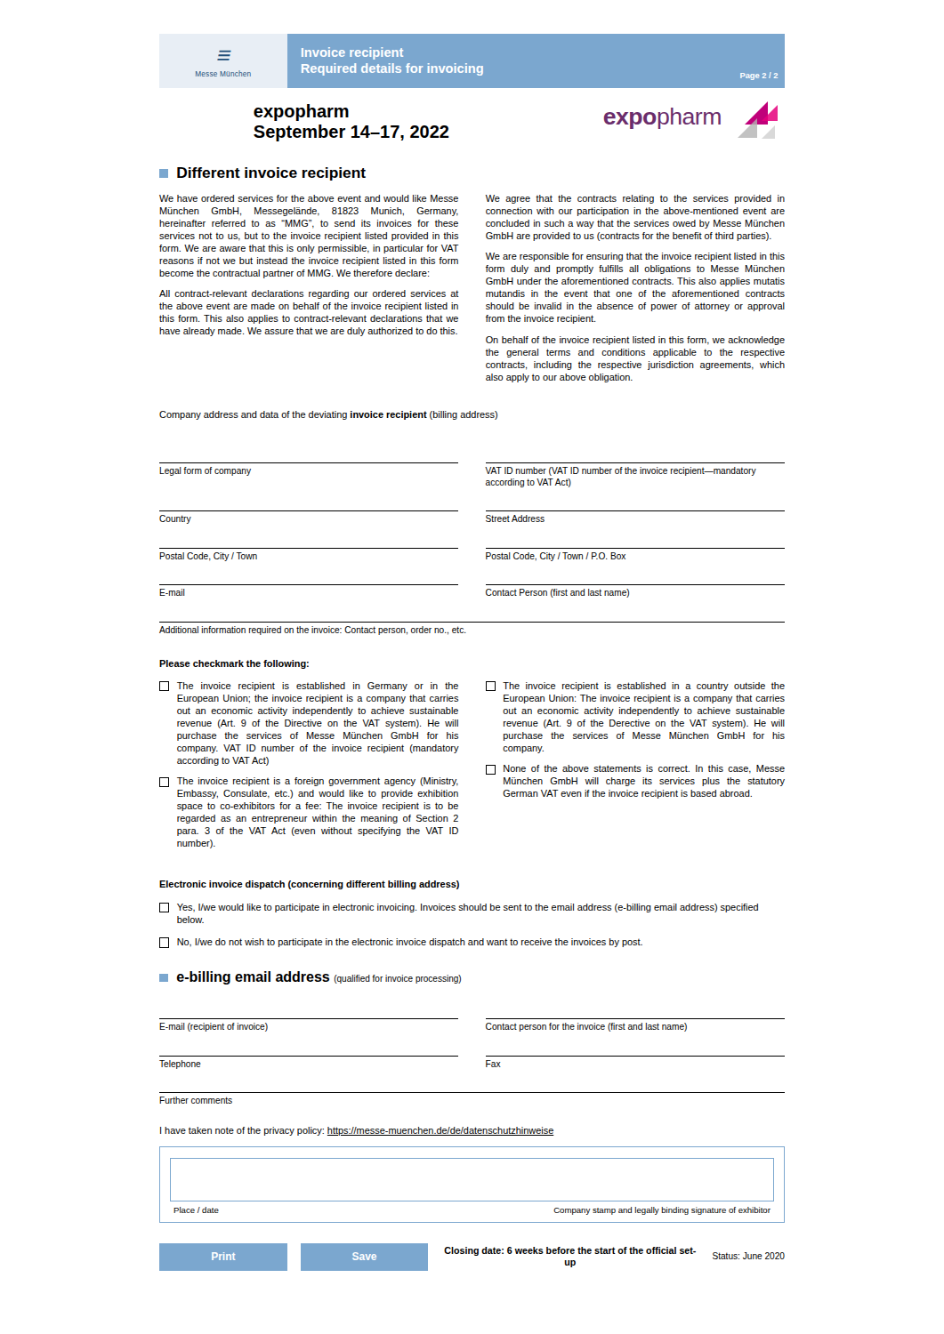≡
Messe München
Invoice recipient
Required details for invoicing
Page 2 / 2
expopharm
September 14–17, 2022
expo pharm
Different invoice recipient
We have ordered services for the above event and would like Messe München GmbH, Messegelände, 81823 Munich, Germany, hereinafter referred to as “MMG”, to send its invoices for these services not to us, but to the invoice recipient listed provided in this form. We are aware that this is only permissible, in particular for VAT reasons if not we but instead the invoice recipient listed in this form become the contractual partner of MMG. We therefore declare:
All contract-relevant declarations regarding our ordered services at the above event are made on behalf of the invoice recipient listed in this form. This also applies to contract-relevant declarations that we have already made. We assure that we are duly authorized to do this.
We agree that the contracts relating to the services provided in connection with our participation in the above-mentioned event are concluded in such a way that the services owed by Messe München GmbH are provided to us (contracts for the benefit of third parties).
We are responsible for ensuring that the invoice recipient listed in this form duly and promptly fulfills all obligations to Messe München GmbH under the aforementioned contracts. This also applies mutatis mutandis in the event that one of the aforementioned contracts should be invalid in the absence of power of attorney or approval from the invoice recipient.
On behalf of the invoice recipient listed in this form, we acknowledge the general terms and conditions applicable to the respective contracts, including the respective jurisdiction agreements, which also apply to our above obligation.
Company address and data of the deviating invoice recipient (billing address)
Legal form of company
VAT ID number (VAT ID number of the invoice recipient—mandatory according to VAT Act)
Country
Street Address
Postal Code, City / Town
Postal Code, City / Town / P.O. Box
E-mail
Contact Person (first and last name)
Additional information required on the invoice: Contact person, order no., etc.
Please checkmark the following:
The invoice recipient is established in Germany or in the European Union; the invoice recipient is a company that carries out an economic activity independently to achieve sustainable revenue (Art. 9 of the Directive on the VAT system). He will purchase the services of Messe München GmbH for his company. VAT ID number of the invoice recipient (mandatory according to VAT Act)
The invoice recipient is a foreign government agency (Ministry, Embassy, Consulate, etc.) and would like to provide exhibition space to co-exhibitors for a fee: The invoice recipient is to be regarded as an entrepreneur within the meaning of Section 2 para. 3 of the VAT Act (even without specifying the VAT ID number).
The invoice recipient is established in a country outside the European Union: The invoice recipient is a company that carries out an economic activity independently to achieve sustainable revenue (Art. 9 of the Derective on the VAT system). He will purchase the services of Messe München GmbH for his company.
None of the above statements is correct. In this case, Messe München GmbH will charge its services plus the statutory German VAT even if the invoice recipient is based abroad.
Electronic invoice dispatch (concerning different billing address)
Yes, I/we would like to participate in electronic invoicing. Invoices should be sent to the email address (e-billing email address) specified below.
No, I/we do not wish to participate in the electronic invoice dispatch and want to receive the invoices by post.
e-billing email address (qualified for invoice processing)
E-mail (recipient of invoice)
Contact person for the invoice (first and last name)
Telephone
Fax
Further comments
I have taken note of the privacy policy: https://messe-muenchen.de/de/datenschutzhinweise
Place / date Company stamp and legally binding signature of exhibitor
Print
Save
Closing date: 6 weeks before the start of the official set-up
Status: June 2020